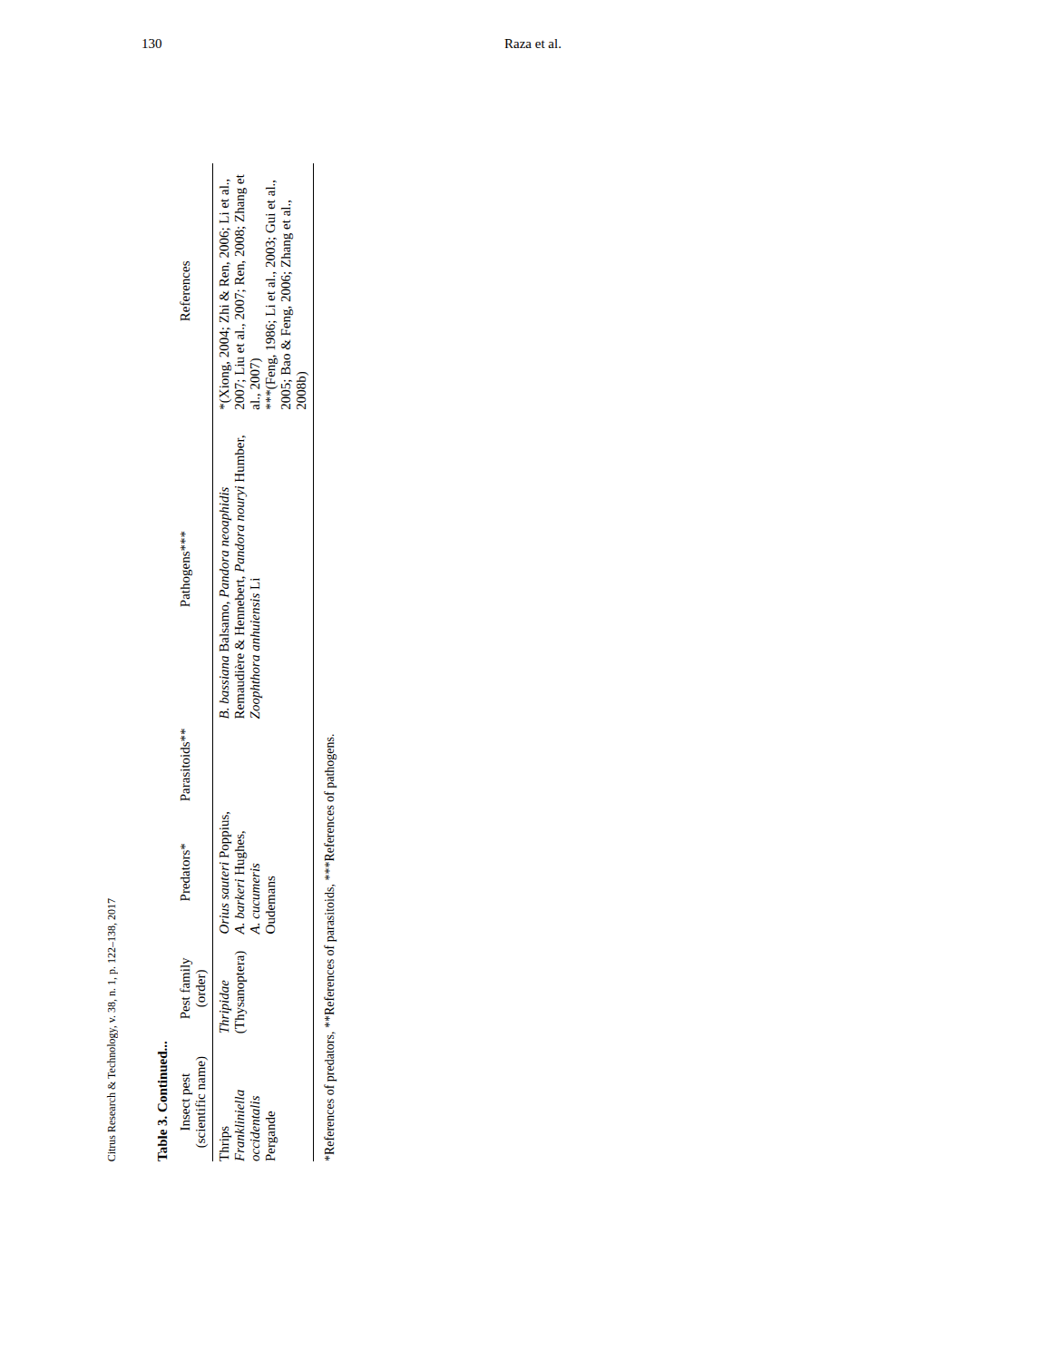130
Raza et al.
Citrus Research & Technology, v. 38, n. 1, p. 122–138, 2017
Table 3. Continued...
| Insect pest (scientific name) | Pest family (order) | Predators* | Parasitoids** | Pathogens*** | References |
| --- | --- | --- | --- | --- | --- |
| Thrips Frankliniella occidentalis Pergande | Thripidae (Thysanoptera) | Orius sauteri Poppius, A. barkeri Hughes, A. cucumeris Oudemans | | B. bassiana Balsamo, Pandora neoaphidis Remaudière & Hennebert, Pandora nouryi Humber, Zoophthora anhuiensis Li | *(Xiong, 2004; Zhi & Ren, 2006; Li et al., 2007; Liu et al., 2007; Ren, 2008; Zhang et al., 2007) ***(Feng, 1986; Li et al., 2003; Gui et al., 2005; Bao & Feng, 2006; Zhang et al., 2008b) |
*References of predators, **References of parasitoids, ***References of pathogens.